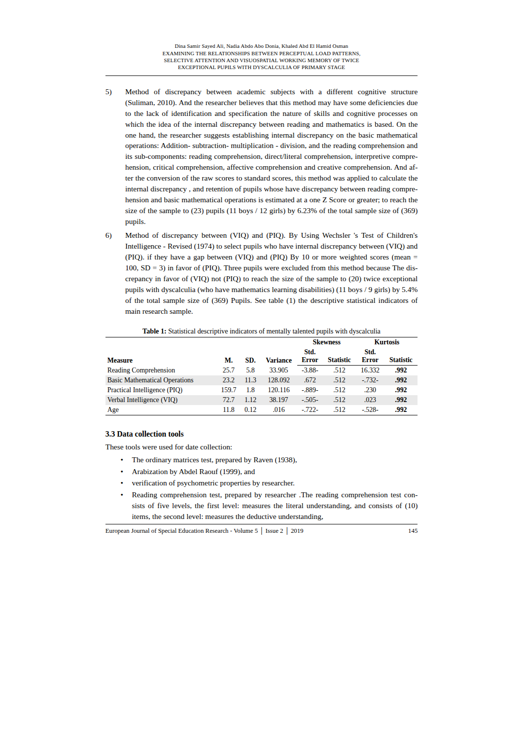Dina Samir Sayed Ali, Nadia Abdo Abo Donia, Khaled Abd El Hamid Osman
EXAMINING THE RELATIONSHIPS BETWEEN PERCEPTUAL LOAD PATTERNS,
SELECTIVE ATTENTION AND VISUOSPATIAL WORKING MEMORY OF TWICE
EXCEPTIONAL PUPILS WITH DYSCALCULIA OF PRIMARY STAGE
5) Method of discrepancy between academic subjects with a different cognitive structure (Suliman, 2010). And the researcher believes that this method may have some deficiencies due to the lack of identification and specification the nature of skills and cognitive processes on which the idea of the internal discrepancy between reading and mathematics is based. On the one hand, the researcher suggests establishing internal discrepancy on the basic mathematical operations: Addition- subtraction- multiplication - division, and the reading comprehension and its sub-components: reading comprehension, direct/literal comprehension, interpretive comprehension, critical comprehension, affective comprehension and creative comprehension. And after the conversion of the raw scores to standard scores, this method was applied to calculate the internal discrepancy , and retention of pupils whose have discrepancy between reading comprehension and basic mathematical operations is estimated at a one Z Score or greater; to reach the size of the sample to (23) pupils (11 boys / 12 girls) by 6.23% of the total sample size of (369) pupils.
6) Method of discrepancy between (VIQ) and (PIQ). By Using Wechsler 's Test of Children's Intelligence - Revised (1974) to select pupils who have internal discrepancy between (VIQ) and (PIQ). if they have a gap between (VIQ) and (PIQ) By 10 or more weighted scores (mean = 100, SD = 3) in favor of (PIQ). Three pupils were excluded from this method because The discrepancy in favor of (VIQ) not (PIQ) to reach the size of the sample to (20) twice exceptional pupils with dyscalculia (who have mathematics learning disabilities) (11 boys / 9 girls) by 5.4% of the total sample size of (369) Pupils. See table (1) the descriptive statistical indicators of main research sample.
Table 1: Statistical descriptive indicators of mentally talented pupils with dyscalculia
| Measure | M. | SD. | Variance | Skewness | Kurtosis |
| --- | --- | --- | --- | --- | --- |
| Std. Error | Statistic | Std. Error | Statistic |
| Reading Comprehension | 25.7 | 5.8 | 33.905 | -3.88- | .512 | 16.332 | .992 |
| Basic Mathematical Operations | 23.2 | 11.3 | 128.092 | .672 | .512 | -.732- | .992 |
| Practical Intelligence (PIQ) | 159.7 | 1.8 | 120.116 | -.889- | .512 | .230 | .992 |
| Verbal Intelligence (VIQ) | 72.7 | 1.12 | 38.197 | -.505- | .512 | .023 | .992 |
| Age | 11.8 | 0.12 | .016 | -.722- | .512 | -.528- | .992 |
3.3 Data collection tools
These tools were used for date collection:
The ordinary matrices test, prepared by Raven (1938),
Arabization by Abdel Raouf (1999), and
verification of psychometric properties by researcher.
Reading comprehension test, prepared by researcher . The reading comprehension test consists of five levels, the first level: measures the literal understanding, and consists of (10) items, the second level: measures the deductive understanding,
European Journal of Special Education Research - Volume 5 │ Issue 2 │ 2019
145